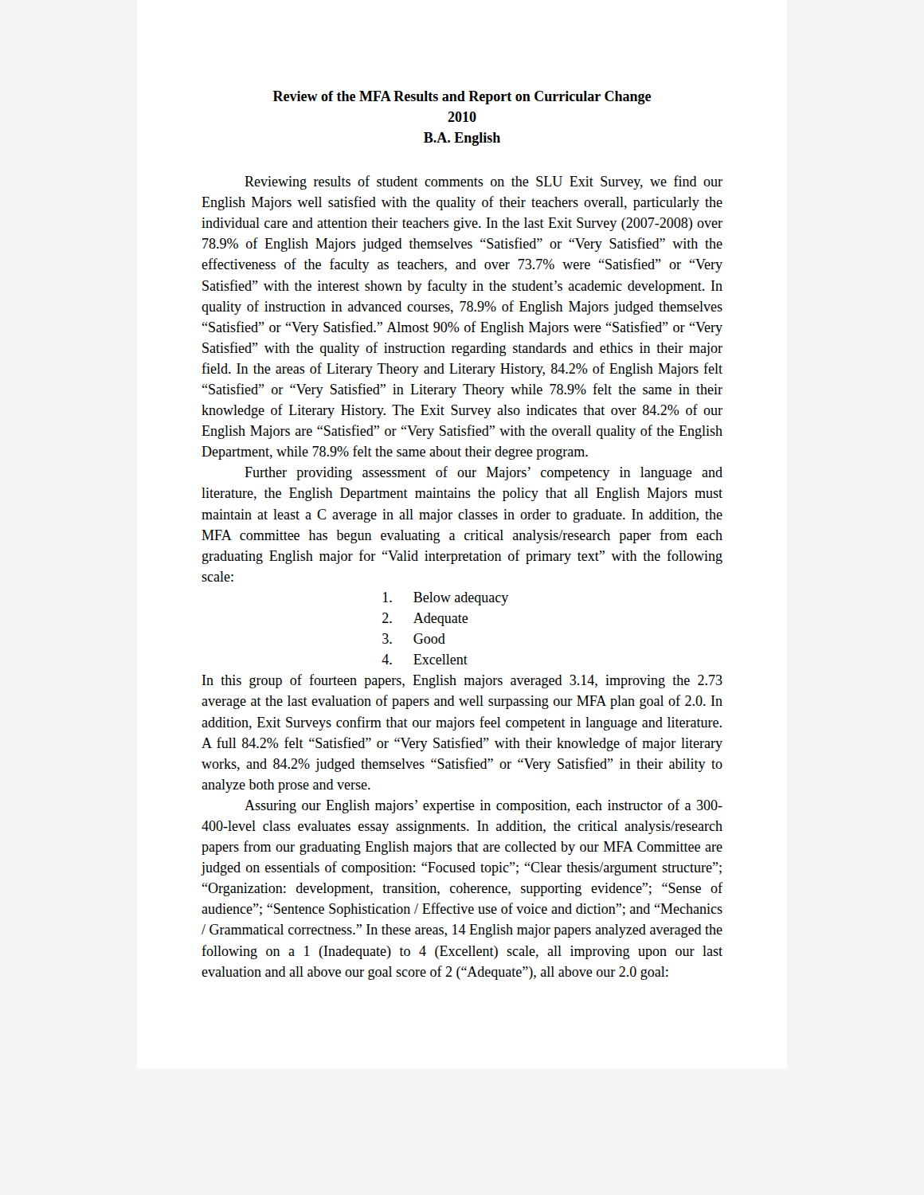Review of the MFA Results and Report on Curricular Change 2010 B.A. English
Reviewing results of student comments on the SLU Exit Survey, we find our English Majors well satisfied with the quality of their teachers overall, particularly the individual care and attention their teachers give. In the last Exit Survey (2007-2008) over 78.9% of English Majors judged themselves “Satisfied” or “Very Satisfied” with the effectiveness of the faculty as teachers, and over 73.7% were “Satisfied” or “Very Satisfied” with the interest shown by faculty in the student’s academic development. In quality of instruction in advanced courses, 78.9% of English Majors judged themselves “Satisfied” or “Very Satisfied.” Almost 90% of English Majors were “Satisfied” or “Very Satisfied” with the quality of instruction regarding standards and ethics in their major field. In the areas of Literary Theory and Literary History, 84.2% of English Majors felt “Satisfied” or “Very Satisfied” in Literary Theory while 78.9% felt the same in their knowledge of Literary History. The Exit Survey also indicates that over 84.2% of our English Majors are “Satisfied” or “Very Satisfied” with the overall quality of the English Department, while 78.9% felt the same about their degree program.
Further providing assessment of our Majors’ competency in language and literature, the English Department maintains the policy that all English Majors must maintain at least a C average in all major classes in order to graduate. In addition, the MFA committee has begun evaluating a critical analysis/research paper from each graduating English major for “Valid interpretation of primary text” with the following scale:
1. Below adequacy
2. Adequate
3. Good
4. Excellent
In this group of fourteen papers, English majors averaged 3.14, improving the 2.73 average at the last evaluation of papers and well surpassing our MFA plan goal of 2.0. In addition, Exit Surveys confirm that our majors feel competent in language and literature. A full 84.2% felt “Satisfied” or “Very Satisfied” with their knowledge of major literary works, and 84.2% judged themselves “Satisfied” or “Very Satisfied” in their ability to analyze both prose and verse.
Assuring our English majors’ expertise in composition, each instructor of a 300-400-level class evaluates essay assignments. In addition, the critical analysis/research papers from our graduating English majors that are collected by our MFA Committee are judged on essentials of composition: “Focused topic”; “Clear thesis/argument structure”; “Organization: development, transition, coherence, supporting evidence”; “Sense of audience”; “Sentence Sophistication / Effective use of voice and diction”; and “Mechanics / Grammatical correctness.” In these areas, 14 English major papers analyzed averaged the following on a 1 (Inadequate) to 4 (Excellent) scale, all improving upon our last evaluation and all above our goal score of 2 (“Adequate”), all above our 2.0 goal: